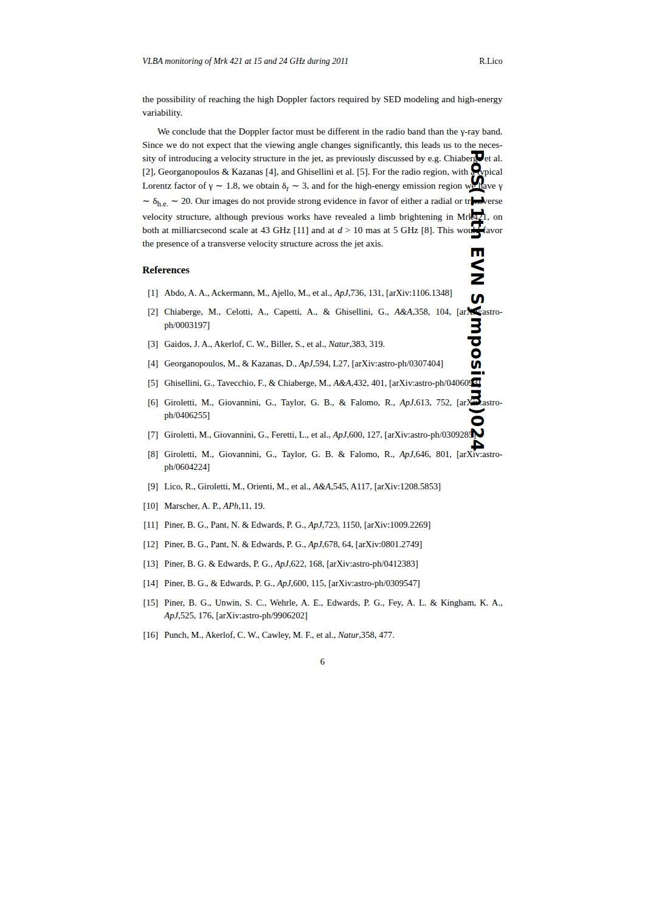VLBA monitoring of Mrk 421 at 15 and 24 GHz during 2011 R.Lico
the possibility of reaching the high Doppler factors required by SED modeling and high-energy variability.
We conclude that the Doppler factor must be different in the radio band than the γ-ray band. Since we do not expect that the viewing angle changes significantly, this leads us to the necessity of introducing a velocity structure in the jet, as previously discussed by e.g. Chiaberge et al. [2], Georganopoulos & Kazanas [4], and Ghisellini et al. [5]. For the radio region, with a typical Lorentz factor of γ ∼ 1.8, we obtain δr ∼ 3, and for the high-energy emission region we have γ ∼ δh.e. ∼ 20. Our images do not provide strong evidence in favor of either a radial or transverse velocity structure, although previous works have revealed a limb brightening in Mrk421, on both at milliarcsecond scale at 43 GHz [11] and at d > 10 mas at 5 GHz [8]. This would favor the presence of a transverse velocity structure across the jet axis.
References
[1] Abdo, A. A., Ackermann, M., Ajello, M., et al., ApJ,736, 131, [arXiv:1106.1348]
[2] Chiaberge, M., Celotti, A., Capetti, A., & Ghisellini, G., A&A,358, 104, [arXiv:astro-ph/0003197]
[3] Gaidos, J. A., Akerlof, C. W., Biller, S., et al., Natur,383, 319.
[4] Georganopoulos, M., & Kazanas, D., ApJ,594, L27, [arXiv:astro-ph/0307404]
[5] Ghisellini, G., Tavecchio, F., & Chiaberge, M., A&A,432, 401, [arXiv:astro-ph/0406093]
[6] Giroletti, M., Giovannini, G., Taylor, G. B., & Falomo, R., ApJ,613, 752, [arXiv:astro-ph/0406255]
[7] Giroletti, M., Giovannini, G., Feretti, L., et al., ApJ,600, 127, [arXiv:astro-ph/0309285]
[8] Giroletti, M., Giovannini, G., Taylor, G. B. & Falomo, R., ApJ,646, 801, [arXiv:astro-ph/0604224]
[9] Lico, R., Giroletti, M., Orienti, M., et al., A&A,545, A117, [arXiv:1208.5853]
[10] Marscher, A. P., APh,11, 19.
[11] Piner, B. G., Pant, N. & Edwards, P. G., ApJ,723, 1150, [arXiv:1009.2269]
[12] Piner, B. G., Pant, N. & Edwards, P. G., ApJ,678, 64, [arXiv:0801.2749]
[13] Piner, B. G. & Edwards, P. G., ApJ,622, 168, [arXiv:astro-ph/0412383]
[14] Piner, B. G., & Edwards, P. G., ApJ,600, 115, [arXiv:astro-ph/0309547]
[15] Piner, B. G., Unwin, S. C., Wehrle, A. E., Edwards, P. G., Fey, A. L. & Kingham, K. A., ApJ,525, 176, [arXiv:astro-ph/9906202]
[16] Punch, M., Akerlof, C. W., Cawley, M. F., et al., Natur,358, 477.
PoS(11th EVN Symposium)024
6